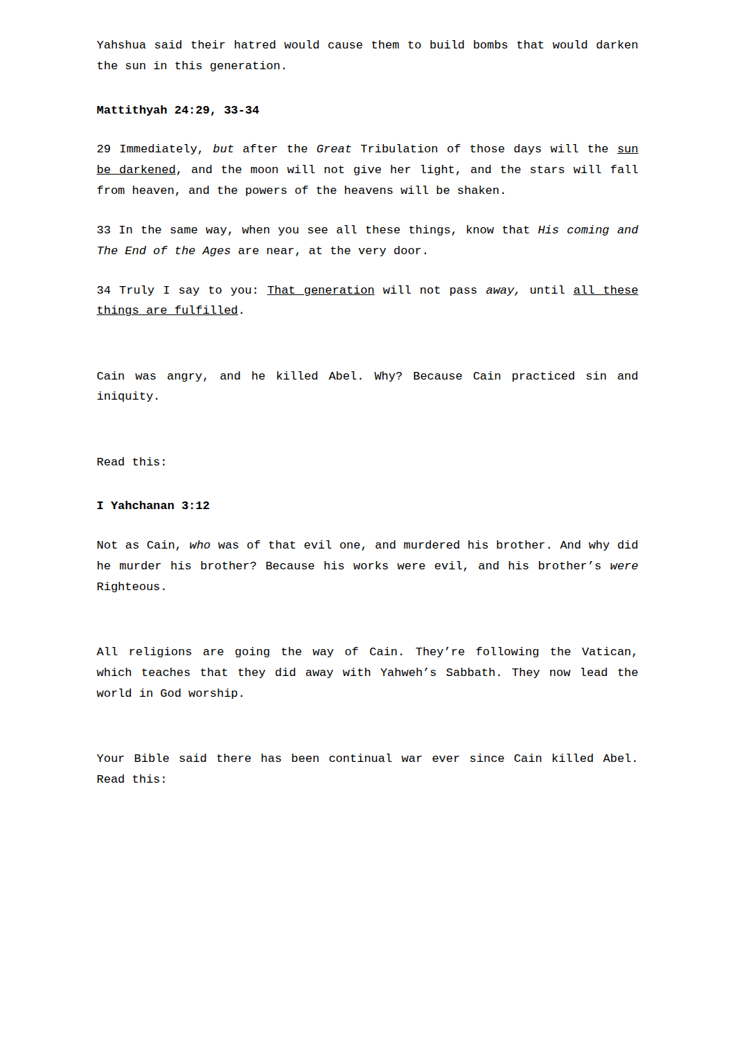Yahshua said their hatred would cause them to build bombs that would darken the sun in this generation.
Mattithyah 24:29, 33-34
29 Immediately, but after the Great Tribulation of those days will the sun be darkened, and the moon will not give her light, and the stars will fall from heaven, and the powers of the heavens will be shaken.
33 In the same way, when you see all these things, know that His coming and The End of the Ages are near, at the very door.
34 Truly I say to you: That generation will not pass away, until all these things are fulfilled.
Cain was angry, and he killed Abel. Why? Because Cain practiced sin and iniquity.
Read this:
I Yahchanan 3:12
Not as Cain, who was of that evil one, and murdered his brother. And why did he murder his brother? Because his works were evil, and his brother’s were Righteous.
All religions are going the way of Cain. They’re following the Vatican, which teaches that they did away with Yahweh’s Sabbath. They now lead the world in God worship.
Your Bible said there has been continual war ever since Cain killed Abel. Read this: